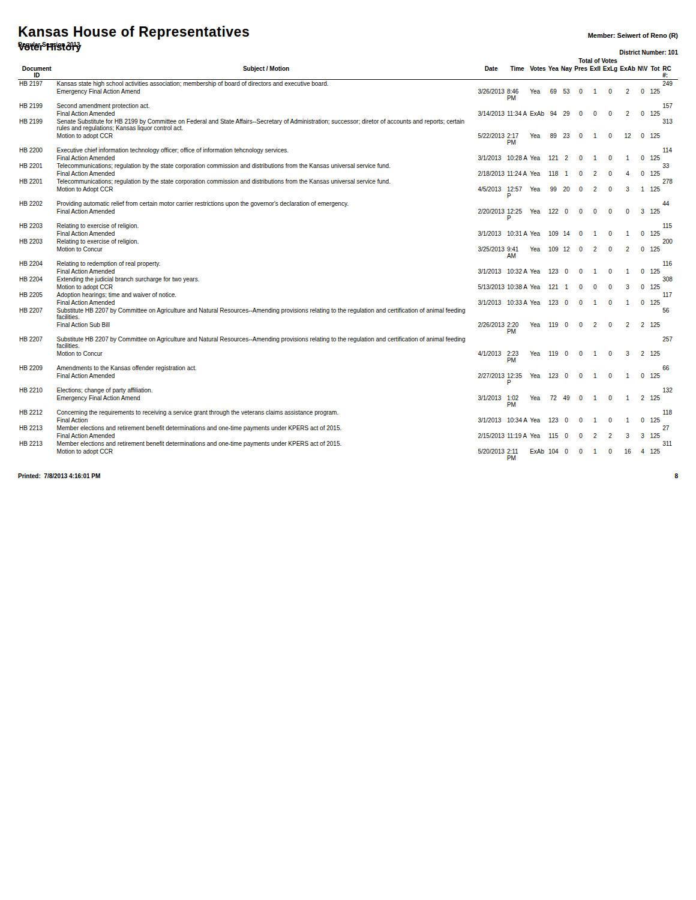Kansas House of Representatives
Voter History
Member: Seiwert of Reno (R)
Regular Session 2013
District Number: 101
| | Total of Votes | |
| --- | --- | --- |
| Document ID | Subject / Motion | Date | Time | Votes | Yea | Nay | Pres | ExII | ExLg | ExAb | N\V | Tot | RC #: |
| HB 2197 | Kansas state high school activities association; membership of board of directors and executive board. | | | | | 249 |
| | Emergency Final Action Amend | 3/26/2013 | 8:46 PM | Yea | 69 | 53 | 0 | 1 | 0 | 2 | 0 | 125 | |
| HB 2199 | Second amendment protection act. | | | | | 157 |
| | Final Action Amended | 3/14/2013 | 11:34 A | ExAb | 94 | 29 | 0 | 0 | 0 | 2 | 0 | 125 | |
| HB 2199 | Senate Substitute for HB 2199 by Committee on Federal and State Affairs--Secretary of Administration; successor; diretor of accounts and reports; certain rules and regulations; Kansas liquor control act. | | | | | 313 |
| | Motion to adopt CCR | 5/22/2013 | 2:17 PM | Yea | 89 | 23 | 0 | 1 | 0 | 12 | 0 | 125 | |
| HB 2200 | Executive chief information technology officer; office of information tehcnology services. | | | | | 114 |
| | Final Action Amended | 3/1/2013 | 10:28 A | Yea | 121 | 2 | 0 | 1 | 0 | 1 | 0 | 125 | |
| HB 2201 | Telecommunications; regulation by the state corporation commission and distributions from the Kansas universal service fund. | | | | | 33 |
| | Final Action Amended | 2/18/2013 | 11:24 A | Yea | 118 | 1 | 0 | 2 | 0 | 4 | 0 | 125 | |
| HB 2201 | Telecommunications; regulation by the state corporation commission and distributions from the Kansas universal service fund. | | | | | 278 |
| | Motion to Adopt CCR | 4/5/2013 | 12:57 P | Yea | 99 | 20 | 0 | 2 | 0 | 3 | 1 | 125 | |
| HB 2202 | Providing automatic relief from certain motor carrier restrictions upon the governor's declaration of emergency. | | | | | 44 |
| | Final Action Amended | 2/20/2013 | 12:25 P | Yea | 122 | 0 | 0 | 0 | 0 | 0 | 3 | 125 | |
| HB 2203 | Relating to exercise of religion. | | | | | 115 |
| | Final Action Amended | 3/1/2013 | 10:31 A | Yea | 109 | 14 | 0 | 1 | 0 | 1 | 0 | 125 | |
| HB 2203 | Relating to exercise of religion. | | | | | 200 |
| | Motion to Concur | 3/25/2013 | 9:41 AM | Yea | 109 | 12 | 0 | 2 | 0 | 2 | 0 | 125 | |
| HB 2204 | Relating to redemption of real property. | | | | | 116 |
| | Final Action Amended | 3/1/2013 | 10:32 A | Yea | 123 | 0 | 0 | 1 | 0 | 1 | 0 | 125 | |
| HB 2204 | Extending the judicial branch surcharge for two years. | | | | | 308 |
| | Motion to adopt CCR | 5/13/2013 | 10:38 A | Yea | 121 | 1 | 0 | 0 | 0 | 3 | 0 | 125 | |
| HB 2205 | Adoption hearings; time and waiver of notice. | | | | | 117 |
| | Final Action Amended | 3/1/2013 | 10:33 A | Yea | 123 | 0 | 0 | 1 | 0 | 1 | 0 | 125 | |
| HB 2207 | Substitute HB 2207 by Committee on Agriculture and Natural Resources--Amending provisions relating to the regulation and certification of animal feeding facilities. | | | | | 56 |
| | Final Action Sub Bill | 2/26/2013 | 2:20 PM | Yea | 119 | 0 | 0 | 2 | 0 | 2 | 2 | 125 | |
| HB 2207 | Substitute HB 2207 by Committee on Agriculture and Natural Resources--Amending provisions relating to the regulation and certification of animal feeding facilities. | | | | | 257 |
| | Motion to Concur | 4/1/2013 | 2:23 PM | Yea | 119 | 0 | 0 | 1 | 0 | 3 | 2 | 125 | |
| HB 2209 | Amendments to the Kansas offender registration act. | | | | | 66 |
| | Final Action Amended | 2/27/2013 | 12:35 P | Yea | 123 | 0 | 0 | 1 | 0 | 1 | 0 | 125 | |
| HB 2210 | Elections; change of party affiliation. | | | | | 132 |
| | Emergency Final Action Amend | 3/1/2013 | 1:02 PM | Yea | 72 | 49 | 0 | 1 | 0 | 1 | 2 | 125 | |
| HB 2212 | Concerning the requirements to receiving a service grant through the veterans claims assistance program. | | | | | 118 |
| | Final Action | 3/1/2013 | 10:34 A | Yea | 123 | 0 | 0 | 1 | 0 | 1 | 0 | 125 | |
| HB 2213 | Member elections and retirement benefit determinations and one-time payments under KPERS act of 2015. | | | | | 27 |
| | Final Action Amended | 2/15/2013 | 11:19 A | Yea | 115 | 0 | 0 | 2 | 2 | 3 | 3 | 125 | |
| HB 2213 | Member elections and retirement benefit determinations and one-time payments under KPERS act of 2015. | | | | | 311 |
| | Motion to adopt CCR | 5/20/2013 | 2:11 PM | ExAb | 104 | 0 | 0 | 1 | 0 | 16 | 4 | 125 | |
Printed: 7/8/2013 4:16:01 PM 8